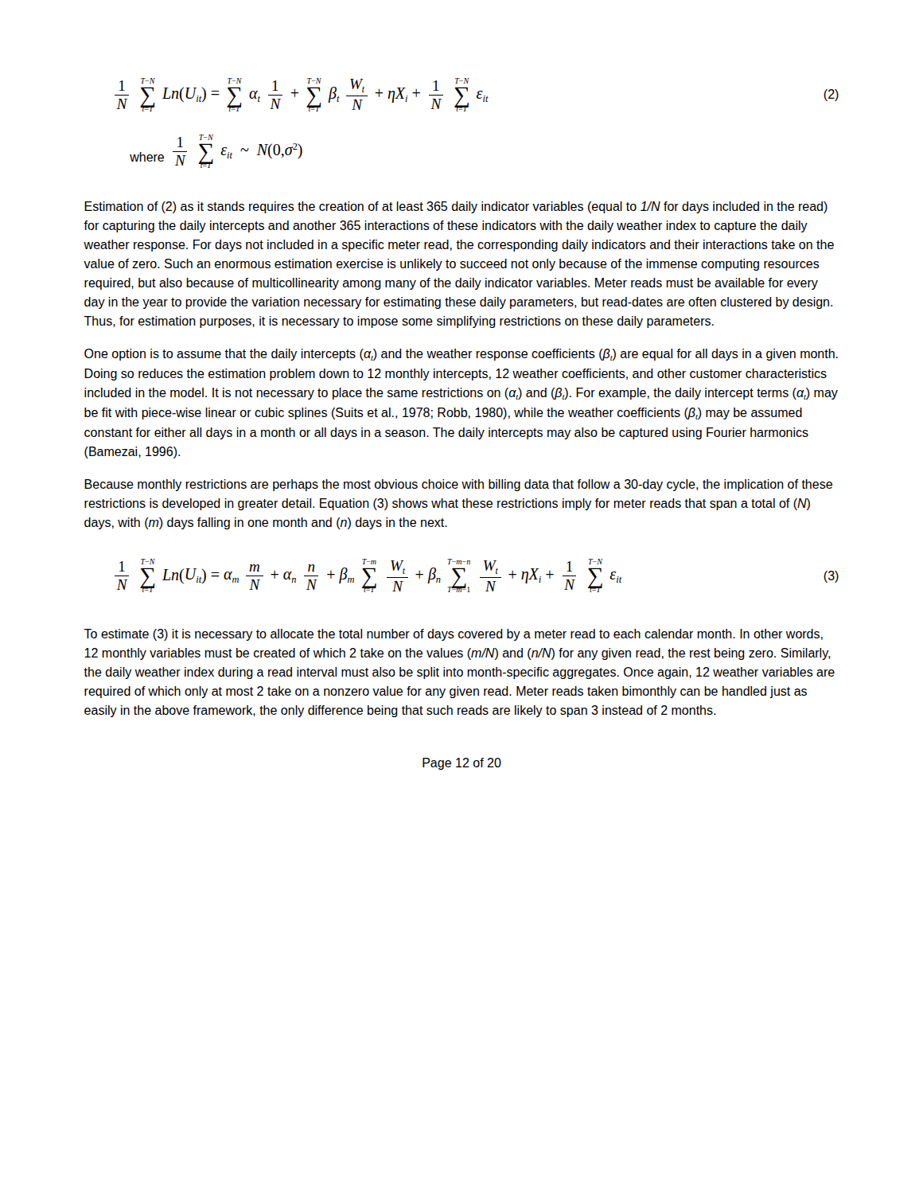1 N T−N∑t=T Ln(Uit) = T−N∑t=T αt 1 N + T−N∑t=T βt Wt N + ηXi + 1 N T−N∑t=T εit (2)
where 1 N T−N∑t=T εit ~ N(0,σ 2)
Estimation of (2) as it stands requires the creation of at least 365 daily indicator variables (equal to 1/N for days included in the read) for capturing the daily intercepts and another 365 interactions of these indicators with the daily weather index to capture the daily weather response. For days not included in a specific meter read, the corresponding daily indicators and their interactions take on the value of zero. Such an enormous estimation exercise is unlikely to succeed not only because of the immense computing resources required, but also because of multicollinearity among many of the daily indicator variables. Meter reads must be available for every day in the year to provide the variation necessary for estimating these daily parameters, but read-dates are often clustered by design. Thus, for estimation purposes, it is necessary to impose some simplifying restrictions on these daily parameters.
One option is to assume that the daily intercepts (αt) and the weather response coefficients (βt) are equal for all days in a given month. Doing so reduces the estimation problem down to 12 monthly intercepts, 12 weather coefficients, and other customer characteristics included in the model. It is not necessary to place the same restrictions on (αt) and (βt). For example, the daily intercept terms (αt) may be fit with piece-wise linear or cubic splines (Suits et al., 1978; Robb, 1980), while the weather coefficients (βt) may be assumed constant for either all days in a month or all days in a season. The daily intercepts may also be captured using Fourier harmonics (Bamezai, 1996).
Because monthly restrictions are perhaps the most obvious choice with billing data that follow a 30-day cycle, the implication of these restrictions is developed in greater detail. Equation (3) shows what these restrictions imply for meter reads that span a total of (N) days, with (m) days falling in one month and (n) days in the next.
1 N T−N∑t=T Ln(Uit) = αm mN + αn nN + βm T−m∑t=T Wt N + βn T−m−n∑T−m−1 Wt N + ηXi + 1 N T−N∑t=T εit (3)
To estimate (3) it is necessary to allocate the total number of days covered by a meter read to each calendar month. In other words, 12 monthly variables must be created of which 2 take on the values (m/N) and (n/N) for any given read, the rest being zero. Similarly, the daily weather index during a read interval must also be split into month-specific aggregates. Once again, 12 weather variables are required of which only at most 2 take on a nonzero value for any given read. Meter reads taken bimonthly can be handled just as easily in the above framework, the only difference being that such reads are likely to span 3 instead of 2 months.
Page 12 of 20